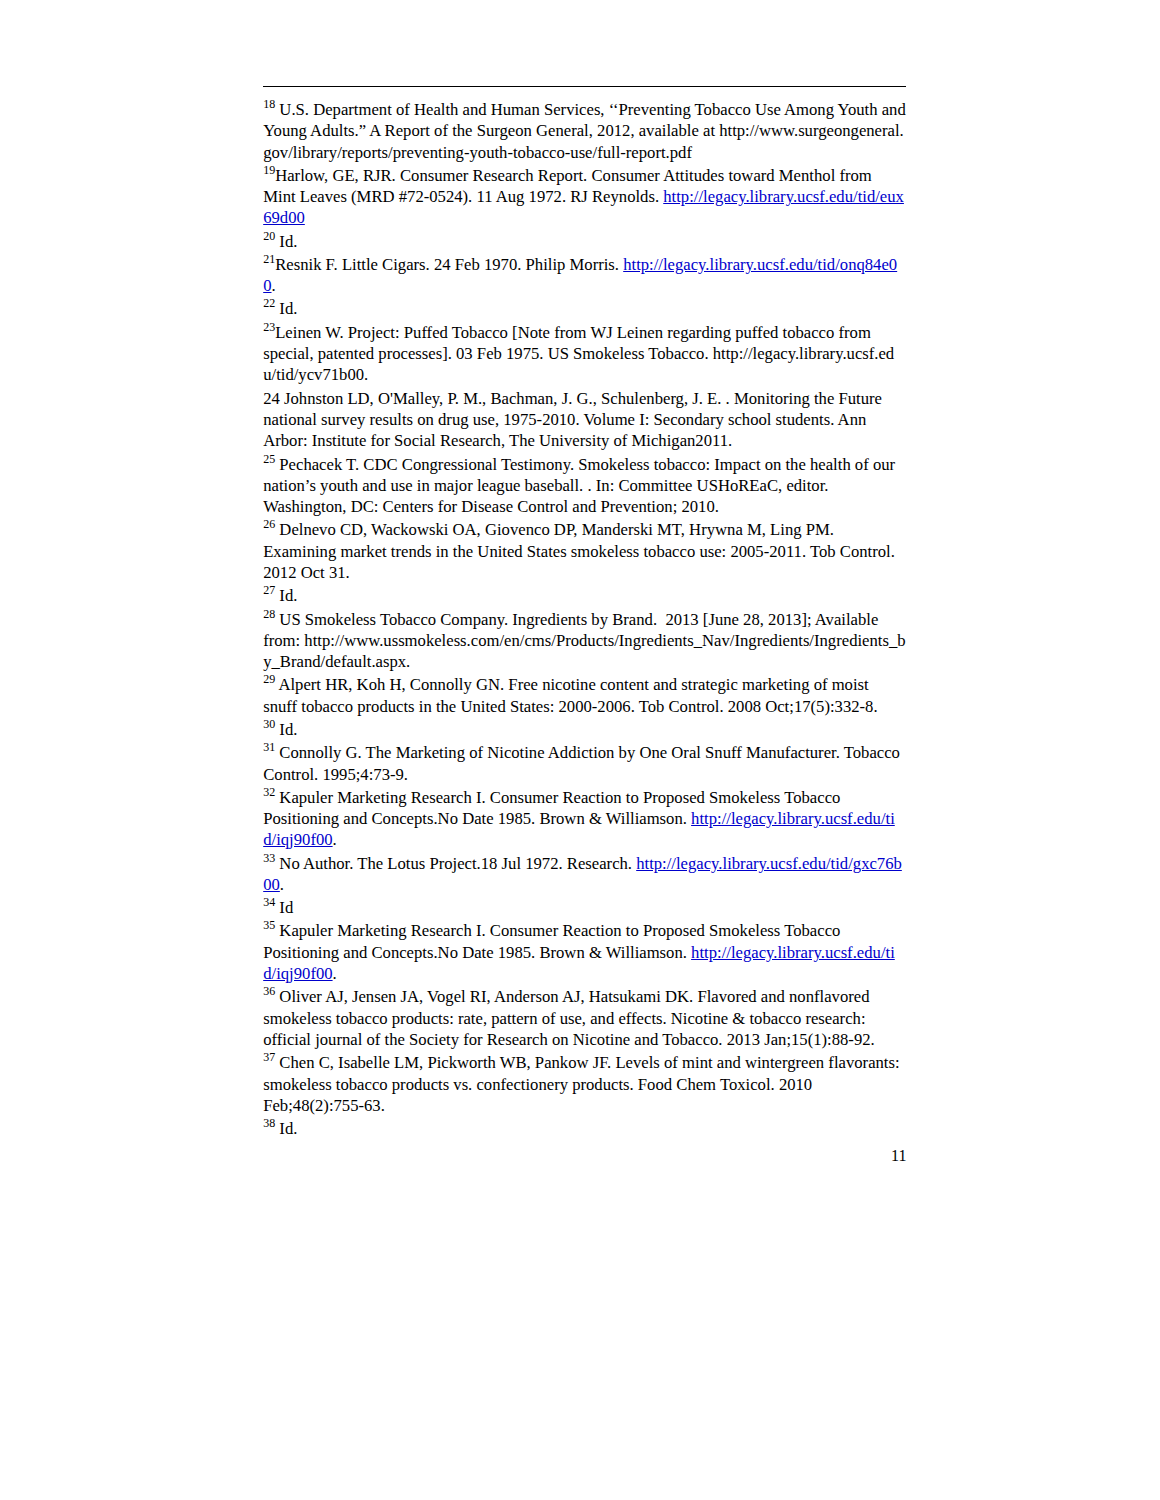18 U.S. Department of Health and Human Services, ‘‘Preventing Tobacco Use Among Youth and Young Adults.” A Report of the Surgeon General, 2012, available at http://www.surgeongeneral.gov/library/reports/preventing-youth-tobacco-use/full-report.pdf
19Harlow, GE, RJR. Consumer Research Report. Consumer Attitudes toward Menthol from Mint Leaves (MRD #72-0524). 11 Aug 1972. RJ Reynolds. http://legacy.library.ucsf.edu/tid/eux69d00
20 Id.
21Resnik F. Little Cigars. 24 Feb 1970. Philip Morris. http://legacy.library.ucsf.edu/tid/onq84e00.
22 Id.
23Leinen W. Project: Puffed Tobacco [Note from WJ Leinen regarding puffed tobacco from special, patented processes]. 03 Feb 1975. US Smokeless Tobacco. http://legacy.library.ucsf.edu/tid/ycv71b00.
24 Johnston LD, O'Malley, P. M., Bachman, J. G., Schulenberg, J. E. . Monitoring the Future national survey results on drug use, 1975-2010. Volume I: Secondary school students. Ann Arbor: Institute for Social Research, The University of Michigan2011.
25 Pechacek T. CDC Congressional Testimony. Smokeless tobacco: Impact on the health of our nation’s youth and use in major league baseball. . In: Committee USHoREaC, editor. Washington, DC: Centers for Disease Control and Prevention; 2010.
26 Delnevo CD, Wackowski OA, Giovenco DP, Manderski MT, Hrywna M, Ling PM. Examining market trends in the United States smokeless tobacco use: 2005-2011. Tob Control. 2012 Oct 31.
27 Id.
28 US Smokeless Tobacco Company. Ingredients by Brand. 2013 [June 28, 2013]; Available from: http://www.ussmokeless.com/en/cms/Products/Ingredients_Nav/Ingredients/Ingredients_by_Brand/default.aspx.
29 Alpert HR, Koh H, Connolly GN. Free nicotine content and strategic marketing of moist snuff tobacco products in the United States: 2000-2006. Tob Control. 2008 Oct;17(5):332-8.
30 Id.
31 Connolly G. The Marketing of Nicotine Addiction by One Oral Snuff Manufacturer. Tobacco Control. 1995;4:73-9.
32 Kapuler Marketing Research I. Consumer Reaction to Proposed Smokeless Tobacco Positioning and Concepts.No Date 1985. Brown & Williamson. http://legacy.library.ucsf.edu/tid/iqj90f00.
33 No Author. The Lotus Project.18 Jul 1972. Research. http://legacy.library.ucsf.edu/tid/gxc76b00.
34 Id
35 Kapuler Marketing Research I. Consumer Reaction to Proposed Smokeless Tobacco Positioning and Concepts.No Date 1985. Brown & Williamson. http://legacy.library.ucsf.edu/tid/iqj90f00.
36 Oliver AJ, Jensen JA, Vogel RI, Anderson AJ, Hatsukami DK. Flavored and nonflavored smokeless tobacco products: rate, pattern of use, and effects. Nicotine & tobacco research: official journal of the Society for Research on Nicotine and Tobacco. 2013 Jan;15(1):88-92.
37 Chen C, Isabelle LM, Pickworth WB, Pankow JF. Levels of mint and wintergreen flavorants: smokeless tobacco products vs. confectionery products. Food Chem Toxicol. 2010 Feb;48(2):755-63.
38 Id.
11